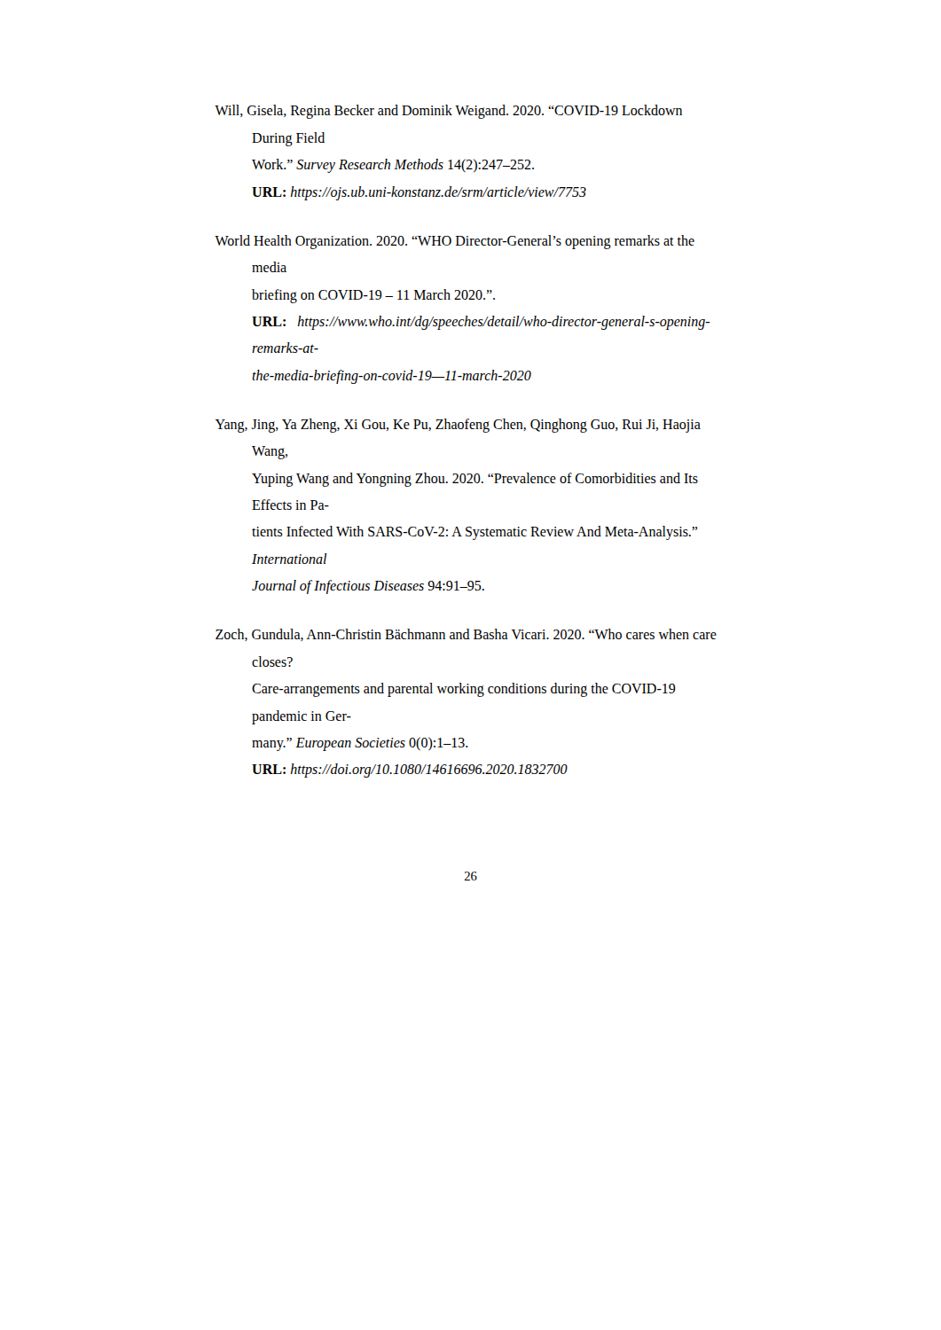Will, Gisela, Regina Becker and Dominik Weigand. 2020. “COVID-19 Lockdown During Field Work.” Survey Research Methods 14(2):247–252. URL: https://ojs.ub.uni-konstanz.de/srm/article/view/7753
World Health Organization. 2020. “WHO Director-General’s opening remarks at the media briefing on COVID-19 – 11 March 2020.”. URL: https://www.who.int/dg/speeches/detail/who-director-general-s-opening-remarks-at- the-media-briefing-on-covid-19—11-march-2020
Yang, Jing, Ya Zheng, Xi Gou, Ke Pu, Zhaofeng Chen, Qinghong Guo, Rui Ji, Haojia Wang, Yuping Wang and Yongning Zhou. 2020. “Prevalence of Comorbidities and Its Effects in Pa- tients Infected With SARS-CoV-2: A Systematic Review And Meta-Analysis.” International Journal of Infectious Diseases 94:91–95.
Zoch, Gundula, Ann-Christin Bächmann and Basha Vicari. 2020. “Who cares when care closes? Care-arrangements and parental working conditions during the COVID-19 pandemic in Ger- many.” European Societies 0(0):1–13. URL: https://doi.org/10.1080/14616696.2020.1832700
26